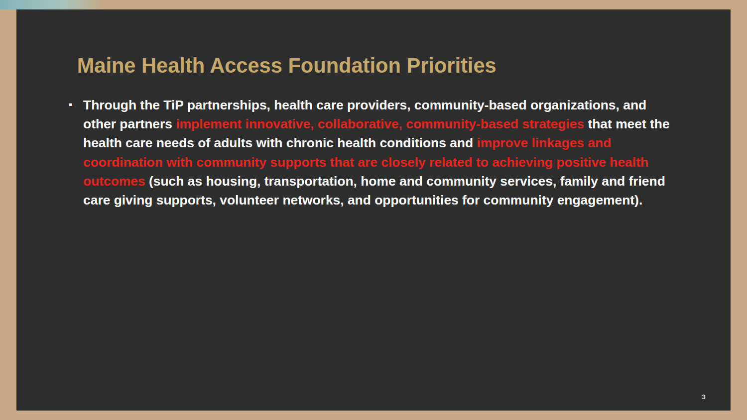Maine Health Access Foundation Priorities
Through the TiP partnerships, health care providers, community-based organizations, and other partners implement innovative, collaborative, community-based strategies that meet the health care needs of adults with chronic health conditions and improve linkages and coordination with community supports that are closely related to achieving positive health outcomes (such as housing, transportation, home and community services, family and friend care giving supports, volunteer networks, and opportunities for community engagement).
3